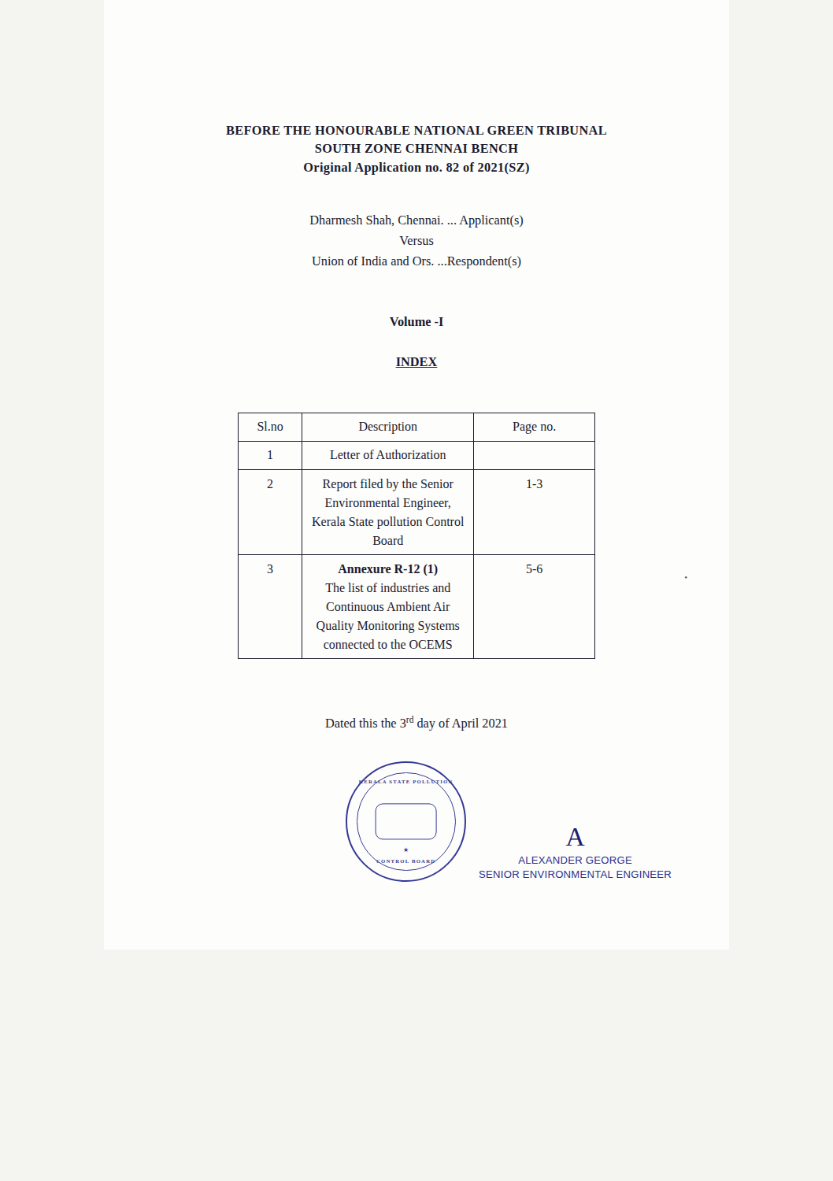Before the Honourable National Green Tribunal
South Zone Chennai Bench
Original Application no. 82 of 2021(SZ)
Dharmesh Shah, Chennai. ... Applicant(s)
Versus
Union of India and Ors. ...Respondent(s)
Volume -I
INDEX
| Sl.no | Description | Page no. |
| --- | --- | --- |
| 1 | Letter of Authorization | |
| 2 | Report filed by the Senior Environmental Engineer, Kerala State pollution Control Board | 1-3 |
| 3 | Annexure R-12 (1) The list of industries and Continuous Ambient Air Quality Monitoring Systems connected to the OCEMS | 5-6 |
Dated this the 3rd day of April 2021
Kerala State Pollution
★
Control Board
A
Alexander George
Senior Environmental Engineer
•